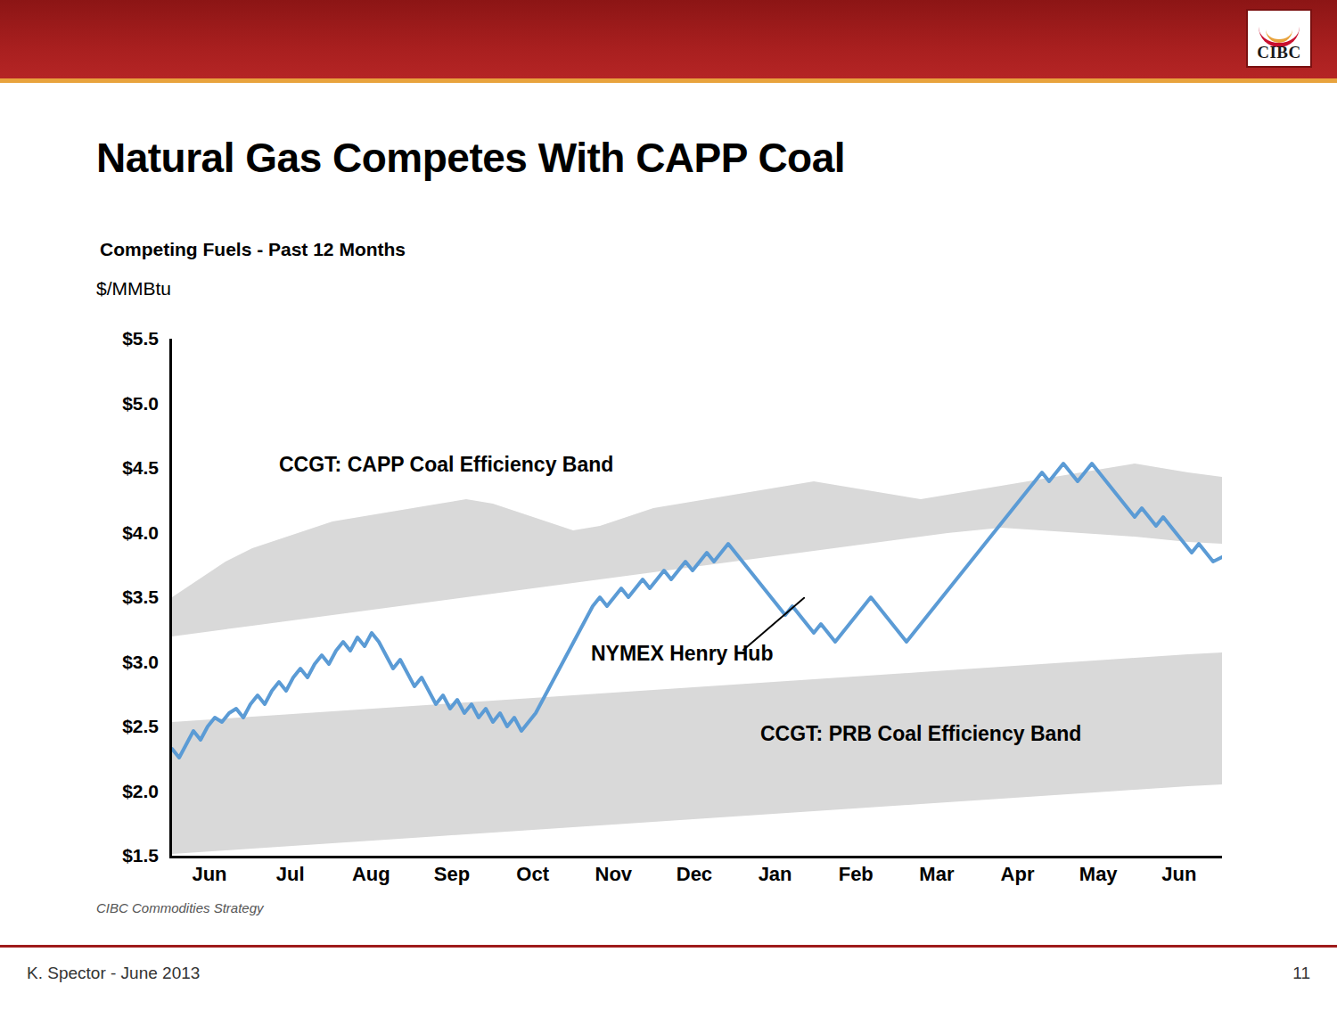CIBC
Natural Gas Competes With CAPP Coal
Competing Fuels - Past 12 Months
$/MMBtu
$5.5
$5.0
$4.5
$4.0
$3.5
$3.0
$2.5
$2.0
$1.5
CCGT: CAPP Coal Efficiency Band
CCGT: PRB Coal Efficiency Band
NYMEX Henry Hub
Jun Jul Aug Sep Oct Nov Dec Jan Feb Mar Apr May Jun
CIBC Commodities Strategy
K. Spector - June 2013
11